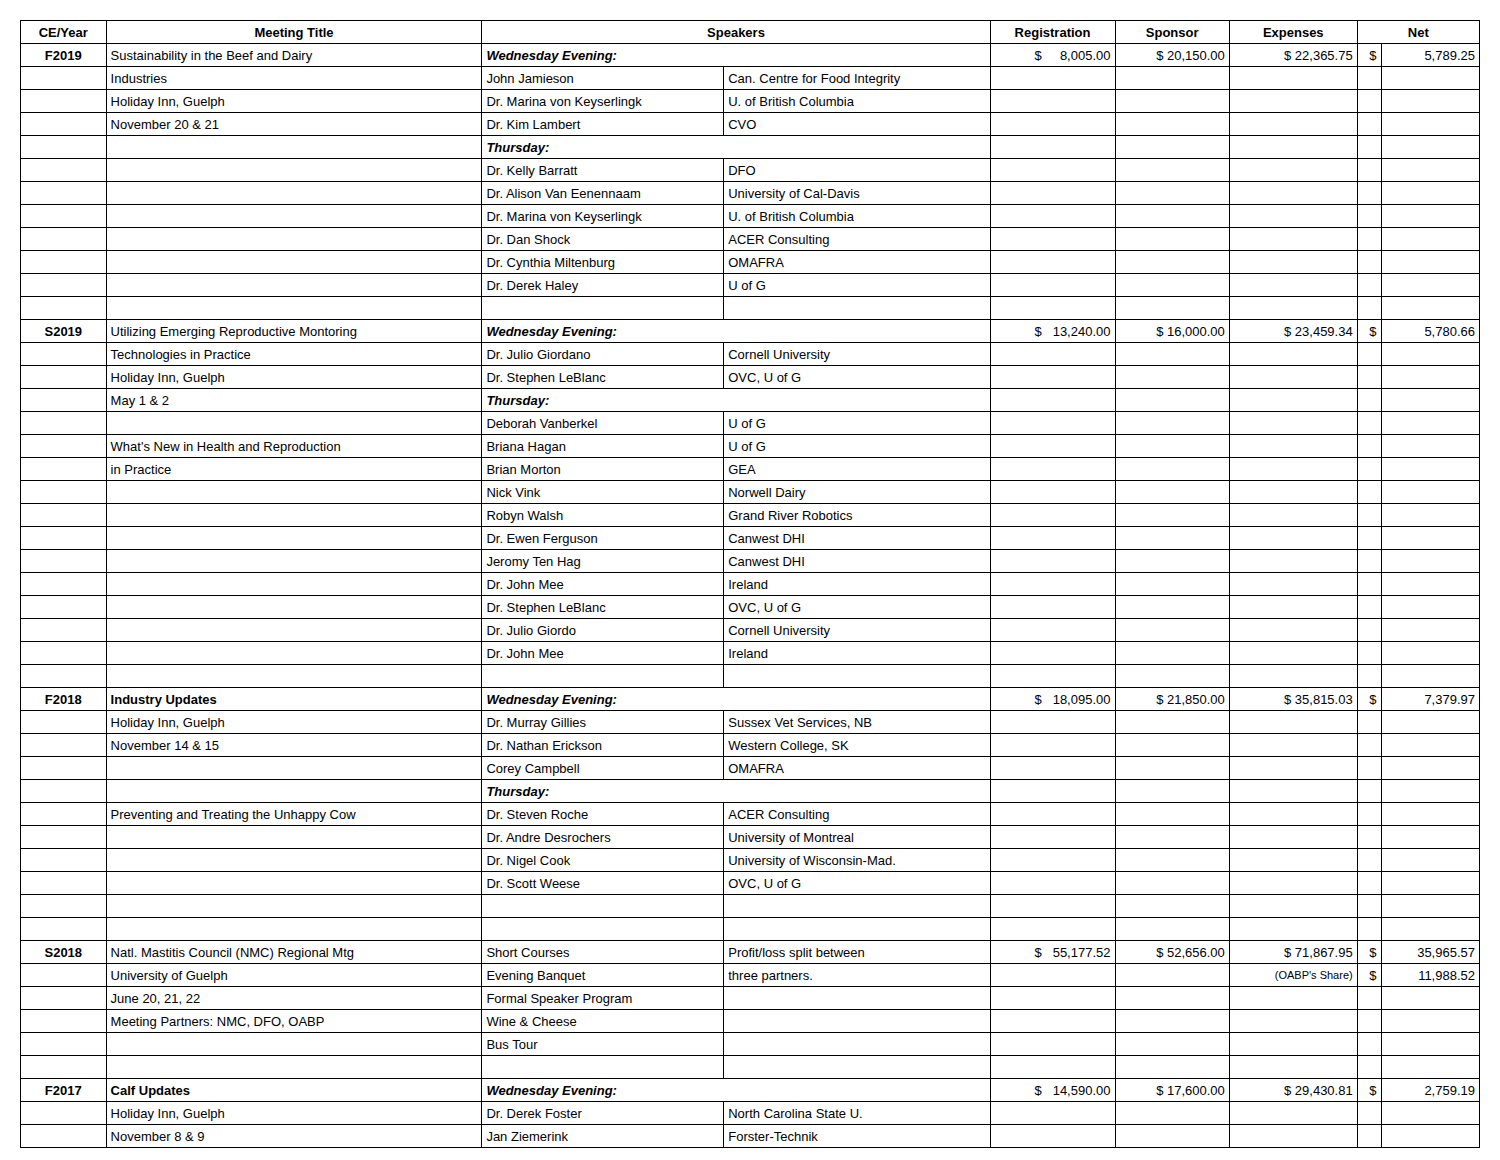| CE/Year | Meeting Title | Speakers | Registration | Sponsor | Expenses | Net |
| --- | --- | --- | --- | --- | --- | --- |
| F2019 | Sustainability in the Beef and Dairy | Wednesday Evening: | $ 8,005.00 | $ 20,150.00 | $ 22,365.75 | $ | 5,789.25 |
| | Industries | John Jamieson | Can. Centre for Food Integrity | | | | | |
| | Holiday Inn, Guelph | Dr. Marina von Keyserlingk | U. of British Columbia | | | | | |
| | November 20 & 21 | Dr. Kim Lambert | CVO | | | | | |
| | | Thursday: | | | | | |
| | | Dr. Kelly Barratt | DFO | | | | | |
| | | Dr. Alison Van Eenennaam | University of Cal-Davis | | | | | |
| | | Dr. Marina von Keyserlingk | U. of British Columbia | | | | | |
| | | Dr. Dan Shock | ACER Consulting | | | | | |
| | | Dr. Cynthia Miltenburg | OMAFRA | | | | | |
| | | Dr. Derek Haley | U of G | | | | | |
| S2019 | Utilizing Emerging Reproductive Montoring | Wednesday Evening: | $ 13,240.00 | $ 16,000.00 | $ 23,459.34 | $ | 5,780.66 |
| | Technologies in Practice | Dr. Julio Giordano | Cornell University | | | | | |
| | Holiday Inn, Guelph | Dr. Stephen LeBlanc | OVC, U of G | | | | | |
| | May 1 & 2 | Thursday: | | | | | |
| | | Deborah Vanberkel | U of G | | | | | |
| | What's New in Health and Reproduction | Briana Hagan | U of G | | | | | |
| | in Practice | Brian Morton | GEA | | | | | |
| | | Nick Vink | Norwell Dairy | | | | | |
| | | Robyn Walsh | Grand River Robotics | | | | | |
| | | Dr. Ewen Ferguson | Canwest DHI | | | | | |
| | | Jeromy Ten Hag | Canwest DHI | | | | | |
| | | Dr. John Mee | Ireland | | | | | |
| | | Dr. Stephen LeBlanc | OVC, U of G | | | | | |
| | | Dr. Julio Giordo | Cornell University | | | | | |
| | | Dr. John Mee | Ireland | | | | | |
| F2018 | Industry Updates | Wednesday Evening: | $ 18,095.00 | $ 21,850.00 | $ 35,815.03 | $ | 7,379.97 |
| | Holiday Inn, Guelph | Dr. Murray Gillies | Sussex Vet Services, NB | | | | | |
| | November 14 & 15 | Dr. Nathan Erickson | Western College, SK | | | | | |
| | | Corey Campbell | OMAFRA | | | | | |
| | | Thursday: | | | | | |
| | Preventing and Treating the Unhappy Cow | Dr. Steven Roche | ACER Consulting | | | | | |
| | | Dr. Andre Desrochers | University of Montreal | | | | | |
| | | Dr. Nigel Cook | University of Wisconsin-Mad. | | | | | |
| | | Dr. Scott Weese | OVC, U of G | | | | | |
| S2018 | Natl. Mastitis Council (NMC) Regional Mtg | Short Courses | Profit/loss split between | $ 55,177.52 | $ 52,656.00 | $ 71,867.95 | $ | 35,965.57 |
| | University of Guelph | Evening Banquet | three partners. | | | (OABP's Share) | $ | 11,988.52 |
| | June 20, 21, 22 | Formal Speaker Program | | | | | | |
| | Meeting Partners: NMC, DFO, OABP | Wine & Cheese | | | | | | |
| | | Bus Tour | | | | | | |
| F2017 | Calf Updates | Wednesday Evening: | $ 14,590.00 | $ 17,600.00 | $ 29,430.81 | $ | 2,759.19 |
| | Holiday Inn, Guelph | Dr. Derek Foster | North Carolina State U. | | | | | |
| | November 8 & 9 | Jan Ziemerink | Forster-Technik | | | | | |